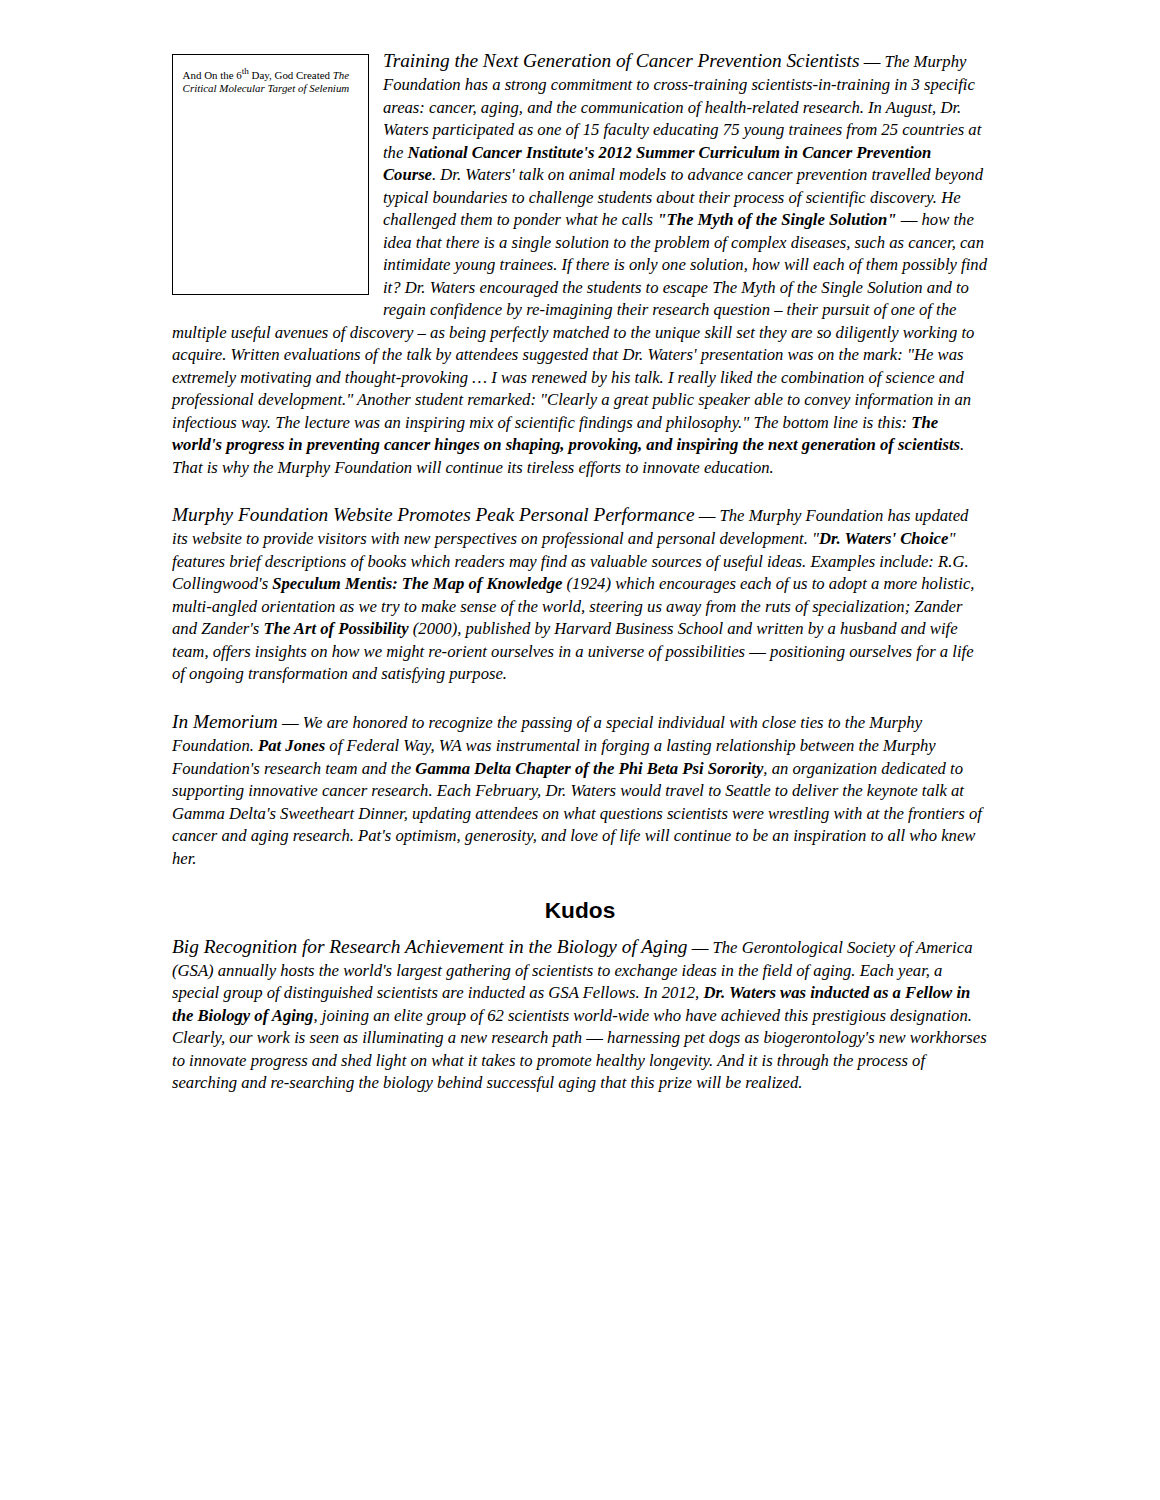And On the 6th Day, God Created The Critical Molecular Target of Selenium
Training the Next Generation of Cancer Prevention Scientists
— The Murphy Foundation has a strong commitment to cross-training scientists-in-training in 3 specific areas: cancer, aging, and the communication of health-related research. In August, Dr. Waters participated as one of 15 faculty educating 75 young trainees from 25 countries at the National Cancer Institute's 2012 Summer Curriculum in Cancer Prevention Course. Dr. Waters' talk on animal models to advance cancer prevention travelled beyond typical boundaries to challenge students about their process of scientific discovery. He challenged them to ponder what he calls "The Myth of the Single Solution" — how the idea that there is a single solution to the problem of complex diseases, such as cancer, can intimidate young trainees. If there is only one solution, how will each of them possibly find it? Dr. Waters encouraged the students to escape The Myth of the Single Solution and to regain confidence by re-imagining their research question – their pursuit of one of the multiple useful avenues of discovery – as being perfectly matched to the unique skill set they are so diligently working to acquire. Written evaluations of the talk by attendees suggested that Dr. Waters' presentation was on the mark: "He was extremely motivating and thought-provoking … I was renewed by his talk. I really liked the combination of science and professional development." Another student remarked: "Clearly a great public speaker able to convey information in an infectious way. The lecture was an inspiring mix of scientific findings and philosophy." The bottom line is this: The world's progress in preventing cancer hinges on shaping, provoking, and inspiring the next generation of scientists. That is why the Murphy Foundation will continue its tireless efforts to innovate education.
Murphy Foundation Website Promotes Peak Personal Performance
— The Murphy Foundation has updated its website to provide visitors with new perspectives on professional and personal development. "Dr. Waters' Choice" features brief descriptions of books which readers may find as valuable sources of useful ideas. Examples include: R.G. Collingwood's Speculum Mentis: The Map of Knowledge (1924) which encourages each of us to adopt a more holistic, multi-angled orientation as we try to make sense of the world, steering us away from the ruts of specialization; Zander and Zander's The Art of Possibility (2000), published by Harvard Business School and written by a husband and wife team, offers insights on how we might re-orient ourselves in a universe of possibilities — positioning ourselves for a life of ongoing transformation and satisfying purpose.
In Memorium
— We are honored to recognize the passing of a special individual with close ties to the Murphy Foundation. Pat Jones of Federal Way, WA was instrumental in forging a lasting relationship between the Murphy Foundation's research team and the Gamma Delta Chapter of the Phi Beta Psi Sorority, an organization dedicated to supporting innovative cancer research. Each February, Dr. Waters would travel to Seattle to deliver the keynote talk at Gamma Delta's Sweetheart Dinner, updating attendees on what questions scientists were wrestling with at the frontiers of cancer and aging research. Pat's optimism, generosity, and love of life will continue to be an inspiration to all who knew her.
Kudos
Big Recognition for Research Achievement in the Biology of Aging
— The Gerontological Society of America (GSA) annually hosts the world's largest gathering of scientists to exchange ideas in the field of aging. Each year, a special group of distinguished scientists are inducted as GSA Fellows. In 2012, Dr. Waters was inducted as a Fellow in the Biology of Aging, joining an elite group of 62 scientists world-wide who have achieved this prestigious designation. Clearly, our work is seen as illuminating a new research path — harnessing pet dogs as biogerontology's new workhorses to innovate progress and shed light on what it takes to promote healthy longevity. And it is through the process of searching and re-searching the biology behind successful aging that this prize will be realized.